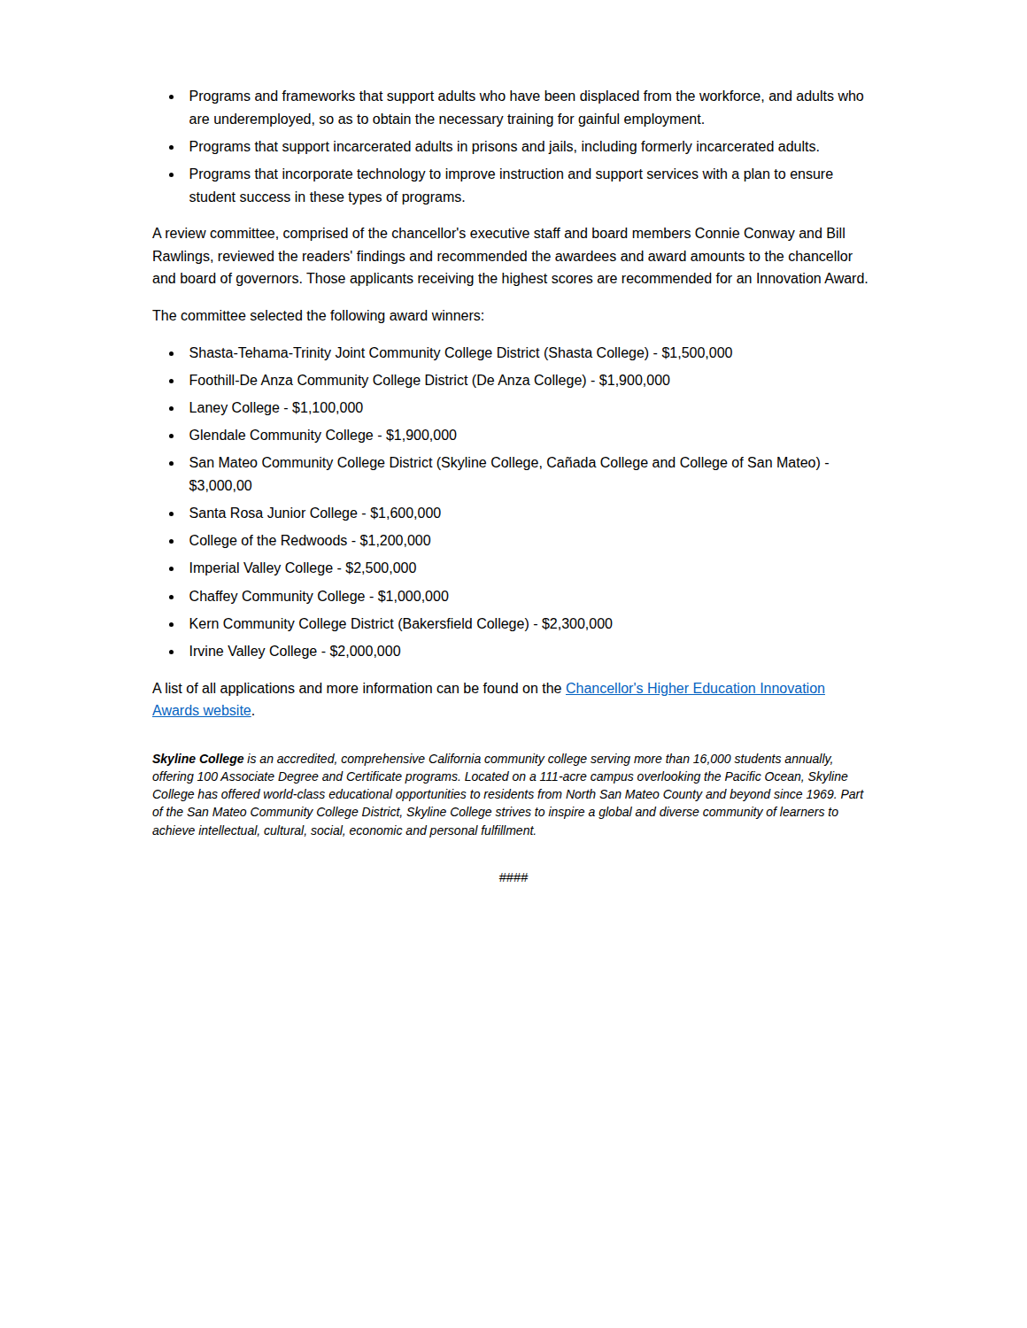Programs and frameworks that support adults who have been displaced from the workforce, and adults who are underemployed, so as to obtain the necessary training for gainful employment.
Programs that support incarcerated adults in prisons and jails, including formerly incarcerated adults.
Programs that incorporate technology to improve instruction and support services with a plan to ensure student success in these types of programs.
A review committee, comprised of the chancellor's executive staff and board members Connie Conway and Bill Rawlings, reviewed the readers' findings and recommended the awardees and award amounts to the chancellor and board of governors. Those applicants receiving the highest scores are recommended for an Innovation Award.
The committee selected the following award winners:
Shasta-Tehama-Trinity Joint Community College District (Shasta College) - $1,500,000
Foothill-De Anza Community College District (De Anza College) - $1,900,000
Laney College - $1,100,000
Glendale Community College - $1,900,000
San Mateo Community College District (Skyline College, Cañada College and College of San Mateo) - $3,000,00
Santa Rosa Junior College - $1,600,000
College of the Redwoods - $1,200,000
Imperial Valley College - $2,500,000
Chaffey Community College - $1,000,000
Kern Community College District (Bakersfield College) - $2,300,000
Irvine Valley College - $2,000,000
A list of all applications and more information can be found on the Chancellor's Higher Education Innovation Awards website.
Skyline College is an accredited, comprehensive California community college serving more than 16,000 students annually, offering 100 Associate Degree and Certificate programs. Located on a 111-acre campus overlooking the Pacific Ocean, Skyline College has offered world-class educational opportunities to residents from North San Mateo County and beyond since 1969. Part of the San Mateo Community College District, Skyline College strives to inspire a global and diverse community of learners to achieve intellectual, cultural, social, economic and personal fulfillment.
####